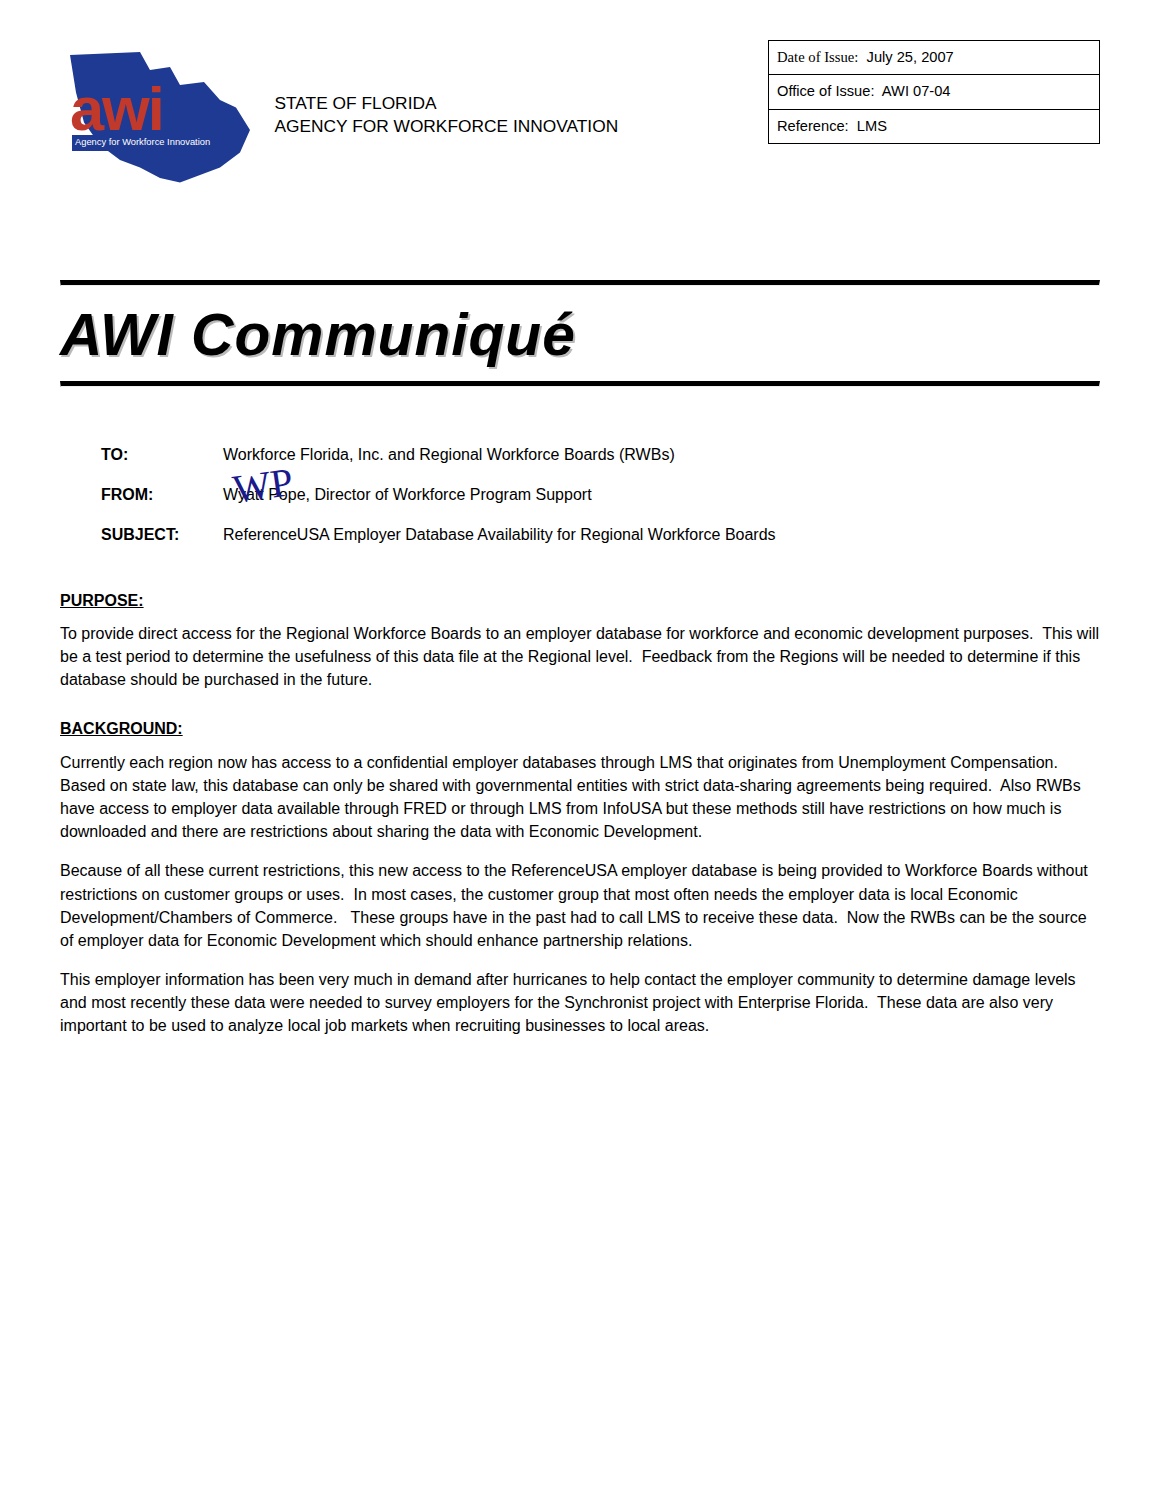awi Agency for Workforce Innovation STATE OF FLORIDA
AGENCY FOR WORKFORCE INNOVATION
Date of Issue: July 25, 2007
Office of Issue: AWI 07-04
Reference: LMS
AWI Communiqué
| TO: | Workforce Florida, Inc. and Regional Workforce Boards (RWBs) |
| FROM: | WP Wyatt Pope, Director of Workforce Program Support |
| SUBJECT: | ReferenceUSA Employer Database Availability for Regional Workforce Boards |
PURPOSE:
To provide direct access for the Regional Workforce Boards to an employer database for workforce and economic development purposes. This will be a test period to determine the usefulness of this data file at the Regional level. Feedback from the Regions will be needed to determine if this database should be purchased in the future.
BACKGROUND:
Currently each region now has access to a confidential employer databases through LMS that originates from Unemployment Compensation. Based on state law, this database can only be shared with governmental entities with strict data-sharing agreements being required. Also RWBs have access to employer data available through FRED or through LMS from InfoUSA but these methods still have restrictions on how much is downloaded and there are restrictions about sharing the data with Economic Development.
Because of all these current restrictions, this new access to the ReferenceUSA employer database is being provided to Workforce Boards without restrictions on customer groups or uses. In most cases, the customer group that most often needs the employer data is local Economic Development/Chambers of Commerce. These groups have in the past had to call LMS to receive these data. Now the RWBs can be the source of employer data for Economic Development which should enhance partnership relations.
This employer information has been very much in demand after hurricanes to help contact the employer community to determine damage levels and most recently these data were needed to survey employers for the Synchronist project with Enterprise Florida. These data are also very important to be used to analyze local job markets when recruiting businesses to local areas.